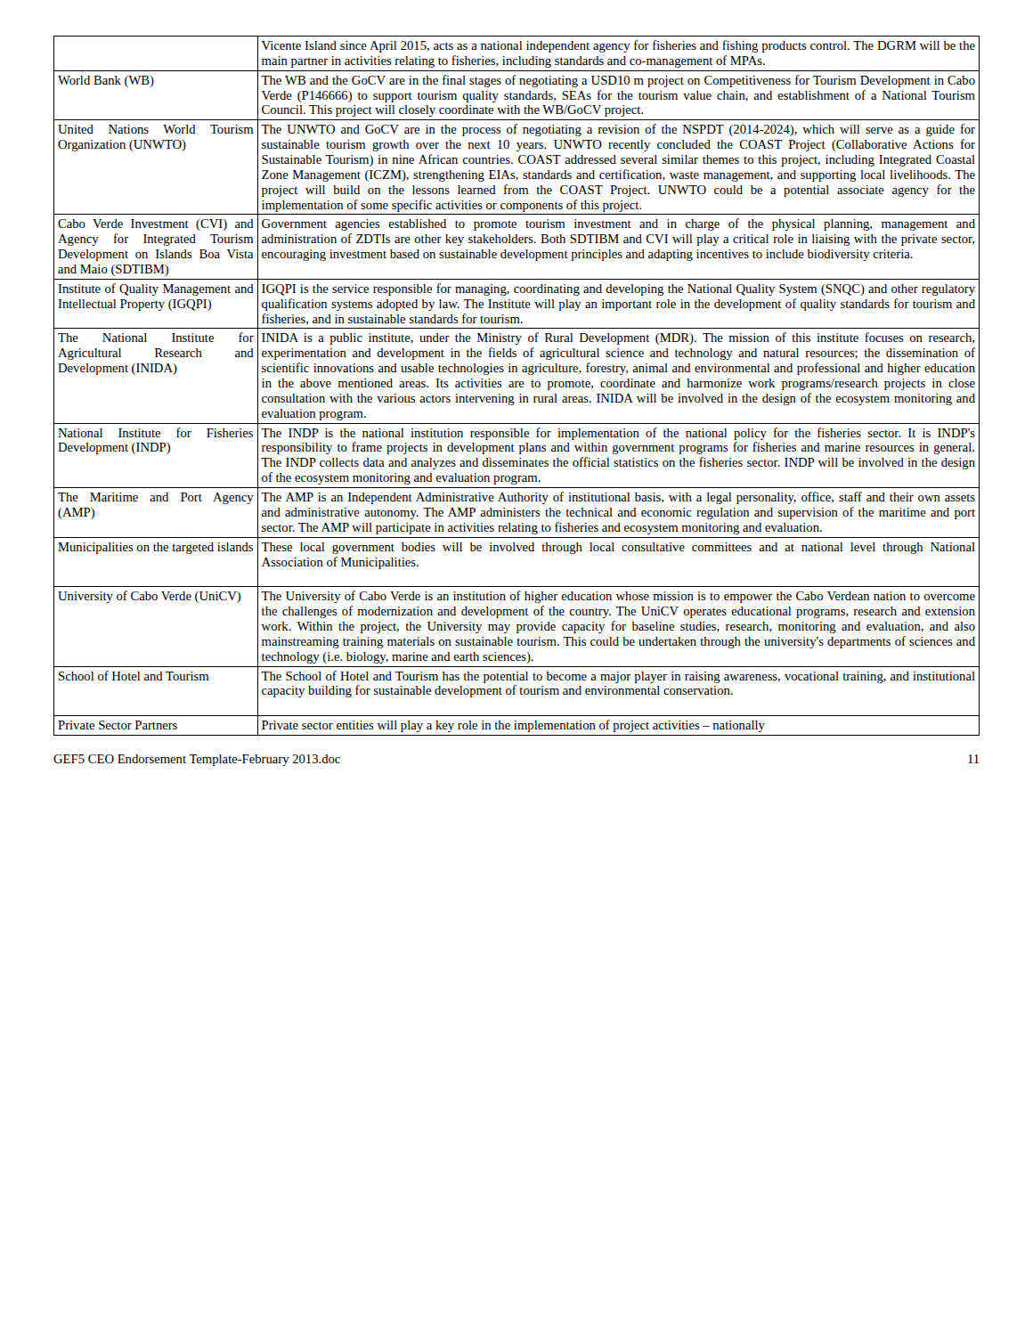| | Vicente Island since April 2015, acts as a national independent agency for fisheries and fishing products control. The DGRM will be the main partner in activities relating to fisheries, including standards and co-management of MPAs. |
| World Bank (WB) | The WB and the GoCV are in the final stages of negotiating a USD10 m project on Competitiveness for Tourism Development in Cabo Verde (P146666) to support tourism quality standards, SEAs for the tourism value chain, and establishment of a National Tourism Council. This project will closely coordinate with the WB/GoCV project. |
| United Nations World Tourism Organization (UNWTO) | The UNWTO and GoCV are in the process of negotiating a revision of the NSPDT (2014-2024), which will serve as a guide for sustainable tourism growth over the next 10 years. UNWTO recently concluded the COAST Project (Collaborative Actions for Sustainable Tourism) in nine African countries. COAST addressed several similar themes to this project, including Integrated Coastal Zone Management (ICZM), strengthening EIAs, standards and certification, waste management, and supporting local livelihoods. The project will build on the lessons learned from the COAST Project. UNWTO could be a potential associate agency for the implementation of some specific activities or components of this project. |
| Cabo Verde Investment (CVI) and Agency for Integrated Tourism Development on Islands Boa Vista and Maio (SDTIBM) | Government agencies established to promote tourism investment and in charge of the physical planning, management and administration of ZDTIs are other key stakeholders. Both SDTIBM and CVI will play a critical role in liaising with the private sector, encouraging investment based on sustainable development principles and adapting incentives to include biodiversity criteria. |
| Institute of Quality Management and Intellectual Property (IGQPI) | IGQPI is the service responsible for managing, coordinating and developing the National Quality System (SNQC) and other regulatory qualification systems adopted by law. The Institute will play an important role in the development of quality standards for tourism and fisheries, and in sustainable standards for tourism. |
| The National Institute for Agricultural Research and Development (INIDA) | INIDA is a public institute, under the Ministry of Rural Development (MDR). The mission of this institute focuses on research, experimentation and development in the fields of agricultural science and technology and natural resources; the dissemination of scientific innovations and usable technologies in agriculture, forestry, animal and environmental and professional and higher education in the above mentioned areas. Its activities are to promote, coordinate and harmonize work programs/research projects in close consultation with the various actors intervening in rural areas. INIDA will be involved in the design of the ecosystem monitoring and evaluation program. |
| National Institute for Fisheries Development (INDP) | The INDP is the national institution responsible for implementation of the national policy for the fisheries sector. It is INDP's responsibility to frame projects in development plans and within government programs for fisheries and marine resources in general. The INDP collects data and analyzes and disseminates the official statistics on the fisheries sector. INDP will be involved in the design of the ecosystem monitoring and evaluation program. |
| The Maritime and Port Agency (AMP) | The AMP is an Independent Administrative Authority of institutional basis, with a legal personality, office, staff and their own assets and administrative autonomy. The AMP administers the technical and economic regulation and supervision of the maritime and port sector. The AMP will participate in activities relating to fisheries and ecosystem monitoring and evaluation. |
| Municipalities on the targeted islands | These local government bodies will be involved through local consultative committees and at national level through National Association of Municipalities. |
| University of Cabo Verde (UniCV) | The University of Cabo Verde is an institution of higher education whose mission is to empower the Cabo Verdean nation to overcome the challenges of modernization and development of the country. The UniCV operates educational programs, research and extension work. Within the project, the University may provide capacity for baseline studies, research, monitoring and evaluation, and also mainstreaming training materials on sustainable tourism. This could be undertaken through the university's departments of sciences and technology (i.e. biology, marine and earth sciences). |
| School of Hotel and Tourism | The School of Hotel and Tourism has the potential to become a major player in raising awareness, vocational training, and institutional capacity building for sustainable development of tourism and environmental conservation. |
| Private Sector Partners | Private sector entities will play a key role in the implementation of project activities – nationally |
GEF5 CEO Endorsement Template-February 2013.doc 11